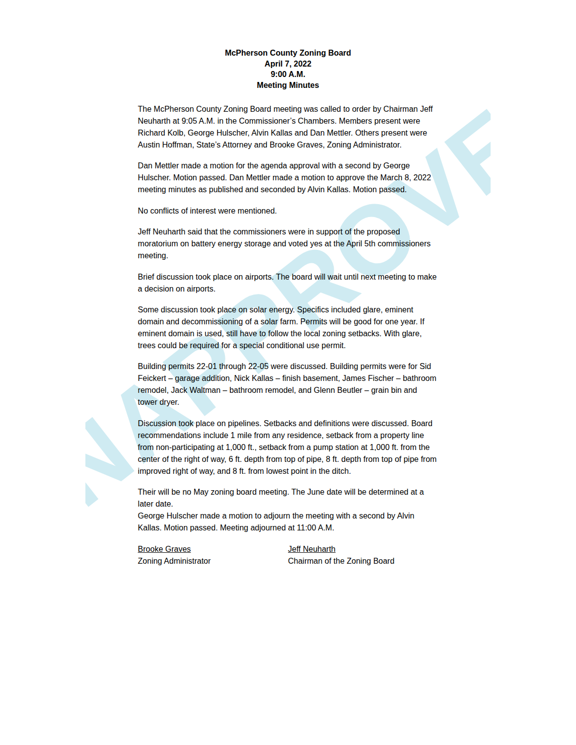UNAPPROVED
McPherson County Zoning Board
April 7, 2022
9:00 A.M.
Meeting Minutes
The McPherson County Zoning Board meeting was called to order by Chairman Jeff Neuharth at 9:05 A.M. in the Commissioner’s Chambers. Members present were Richard Kolb, George Hulscher, Alvin Kallas and Dan Mettler. Others present were Austin Hoffman, State’s Attorney and Brooke Graves, Zoning Administrator.
Dan Mettler made a motion for the agenda approval with a second by George Hulscher. Motion passed. Dan Mettler made a motion to approve the March 8, 2022 meeting minutes as published and seconded by Alvin Kallas. Motion passed.
No conflicts of interest were mentioned.
Jeff Neuharth said that the commissioners were in support of the proposed moratorium on battery energy storage and voted yes at the April 5th commissioners meeting.
Brief discussion took place on airports. The board will wait until next meeting to make a decision on airports.
Some discussion took place on solar energy. Specifics included glare, eminent domain and decommissioning of a solar farm. Permits will be good for one year. If eminent domain is used, still have to follow the local zoning setbacks. With glare, trees could be required for a special conditional use permit.
Building permits 22-01 through 22-05 were discussed. Building permits were for Sid Feickert – garage addition, Nick Kallas – finish basement, James Fischer – bathroom remodel, Jack Waltman – bathroom remodel, and Glenn Beutler – grain bin and tower dryer.
Discussion took place on pipelines. Setbacks and definitions were discussed. Board recommendations include 1 mile from any residence, setback from a property line from non-participating at 1,000 ft., setback from a pump station at 1,000 ft. from the center of the right of way, 6 ft. depth from top of pipe, 8 ft. depth from top of pipe from improved right of way, and 8 ft. from lowest point in the ditch.
Their will be no May zoning board meeting. The June date will be determined at a later date.
George Hulscher made a motion to adjourn the meeting with a second by Alvin Kallas. Motion passed. Meeting adjourned at 11:00 A.M.
| Brooke Graves Zoning Administrator | Jeff Neuharth Chairman of the Zoning Board |